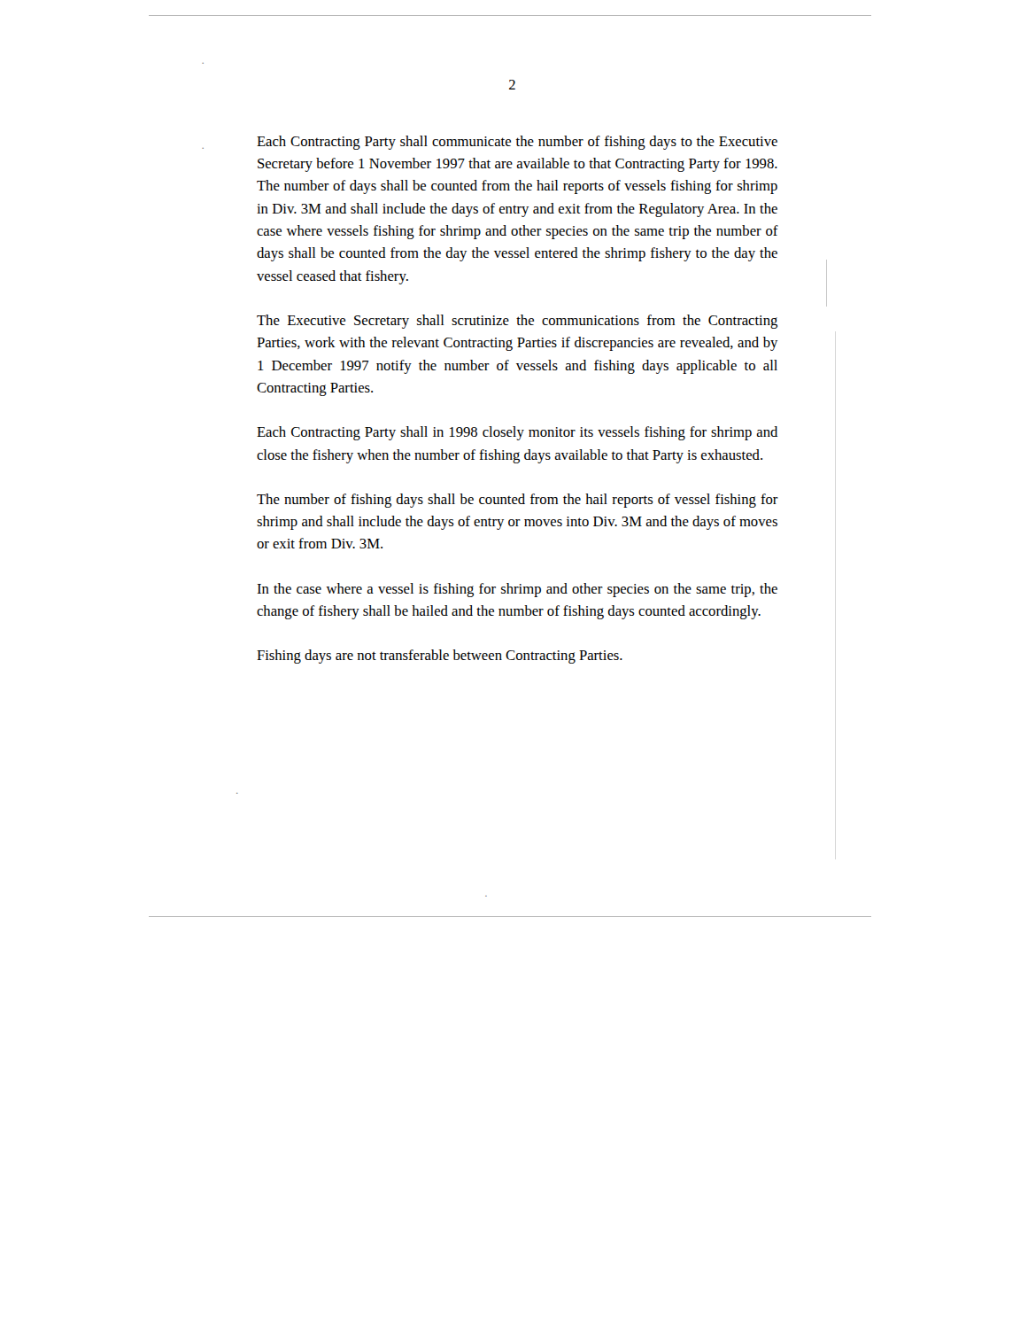.
.
.
.
2
Each Contracting Party shall communicate the number of fishing days to the Executive Secretary before 1 November 1997 that are available to that Contracting Party for 1998. The number of days shall be counted from the hail reports of vessels fishing for shrimp in Div. 3M and shall include the days of entry and exit from the Regulatory Area. In the case where vessels fishing for shrimp and other species on the same trip the number of days shall be counted from the day the vessel entered the shrimp fishery to the day the vessel ceased that fishery.
The Executive Secretary shall scrutinize the communications from the Contracting Parties, work with the relevant Contracting Parties if discrepancies are revealed, and by 1 December 1997 notify the number of vessels and fishing days applicable to all Contracting Parties.
Each Contracting Party shall in 1998 closely monitor its vessels fishing for shrimp and close the fishery when the number of fishing days available to that Party is exhausted.
The number of fishing days shall be counted from the hail reports of vessel fishing for shrimp and shall include the days of entry or moves into Div. 3M and the days of moves or exit from Div. 3M.
In the case where a vessel is fishing for shrimp and other species on the same trip, the change of fishery shall be hailed and the number of fishing days counted accordingly.
Fishing days are not transferable between Contracting Parties.